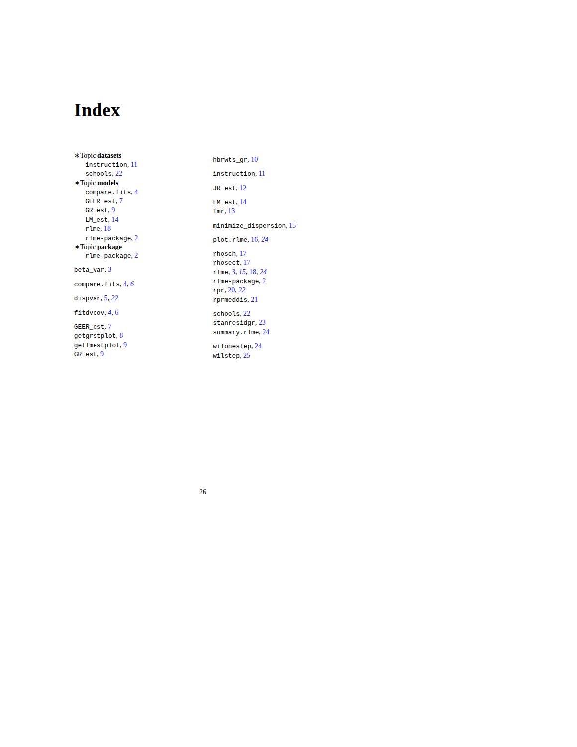Index
∗Topic datasets
instruction, 11
schools, 22
∗Topic models
compare.fits, 4
GEER_est, 7
GR_est, 9
LM_est, 14
rlme, 18
rlme-package, 2
∗Topic package
rlme-package, 2
beta_var, 3
compare.fits, 4, 6
dispvar, 5, 22
fitdvcov, 4, 6
GEER_est, 7
getgrstplot, 8
getlmestplot, 9
GR_est, 9
hbrwts_gr, 10
instruction, 11
JR_est, 12
LM_est, 14
lmr, 13
minimize_dispersion, 15
plot.rlme, 16, 24
rhosch, 17
rhosect, 17
rlme, 3, 15, 18, 24
rlme-package, 2
rpr, 20, 22
rprmeddis, 21
schools, 22
stanresidgr, 23
summary.rlme, 24
wilonestep, 24
wilstep, 25
26